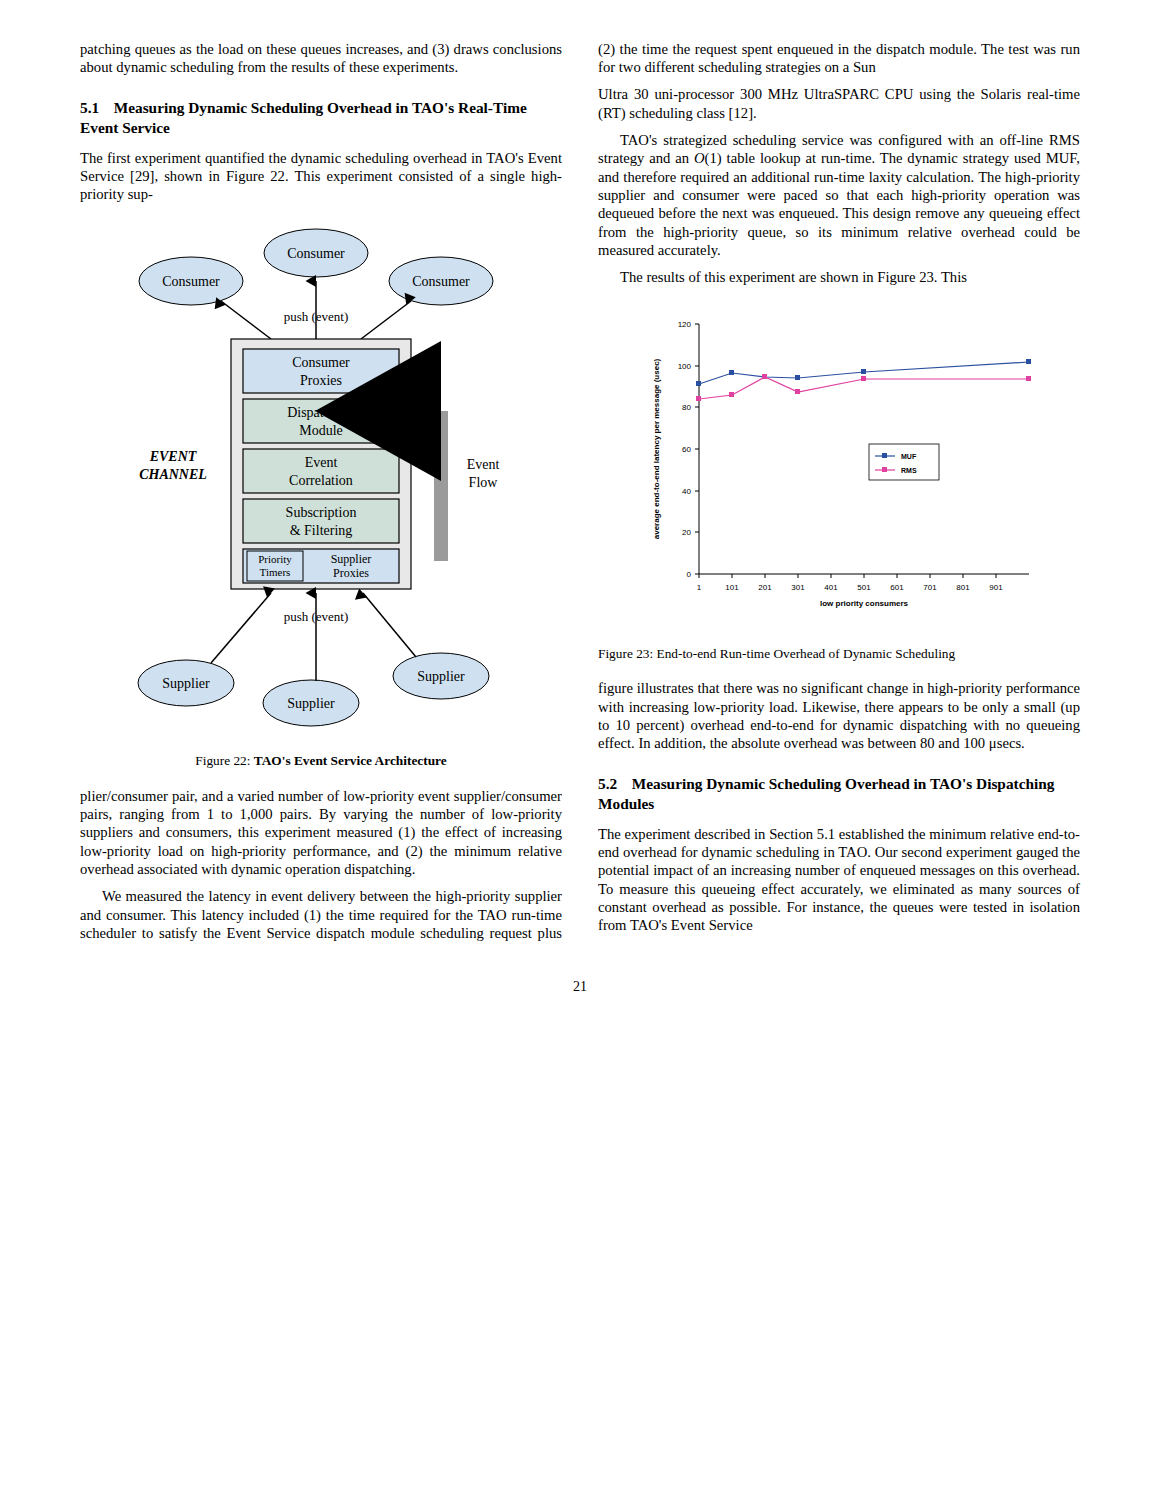patching queues as the load on these queues increases, and (3) draws conclusions about dynamic scheduling from the results of these experiments.
5.1 Measuring Dynamic Scheduling Overhead in TAO's Real-Time Event Service
The first experiment quantified the dynamic scheduling overhead in TAO's Event Service [29], shown in Figure 22. This experiment consisted of a single high-priority sup-
Consumer Consumer Consumer push (event) Consumer Proxies Dispatching Module Event Correlation Subscription & Filtering Priority Timers Supplier Proxies EVENT CHANNEL Event Flow push (event) Supplier Supplier Supplier
Figure 22: TAO's Event Service Architecture
plier/consumer pair, and a varied number of low-priority event supplier/consumer pairs, ranging from 1 to 1,000 pairs. By varying the number of low-priority suppliers and consumers, this experiment measured (1) the effect of increasing low-priority load on high-priority performance, and (2) the minimum relative overhead associated with dynamic operation dispatching.
We measured the latency in event delivery between the high-priority supplier and consumer. This latency included (1) the time required for the TAO run-time scheduler to satisfy the Event Service dispatch module scheduling request plus (2) the time the request spent enqueued in the dispatch module. The test was run for two different scheduling strategies on a Sun
Ultra 30 uni-processor 300 MHz UltraSPARC CPU using the Solaris real-time (RT) scheduling class [12].
TAO's strategized scheduling service was configured with an off-line RMS strategy and an O(1) table lookup at run-time. The dynamic strategy used MUF, and therefore required an additional run-time laxity calculation. The high-priority supplier and consumer were paced so that each high-priority operation was dequeued before the next was enqueued. This design remove any queueing effect from the high-priority queue, so its minimum relative overhead could be measured accurately.
The results of this experiment are shown in Figure 23. This
0 20 40 60 80 100 120 average end-to-end latency per message (usec) 1 101 201 301 401 501 601 701 801 901 low priority consumers MUF RMS
Figure 23: End-to-end Run-time Overhead of Dynamic Scheduling
figure illustrates that there was no significant change in high-priority performance with increasing low-priority load. Likewise, there appears to be only a small (up to 10 percent) overhead end-to-end for dynamic dispatching with no queueing effect. In addition, the absolute overhead was between 80 and 100 μsecs.
5.2 Measuring Dynamic Scheduling Overhead in TAO's Dispatching Modules
The experiment described in Section 5.1 established the minimum relative end-to-end overhead for dynamic scheduling in TAO. Our second experiment gauged the potential impact of an increasing number of enqueued messages on this overhead. To measure this queueing effect accurately, we eliminated as many sources of constant overhead as possible. For instance, the queues were tested in isolation from TAO's Event Service
21